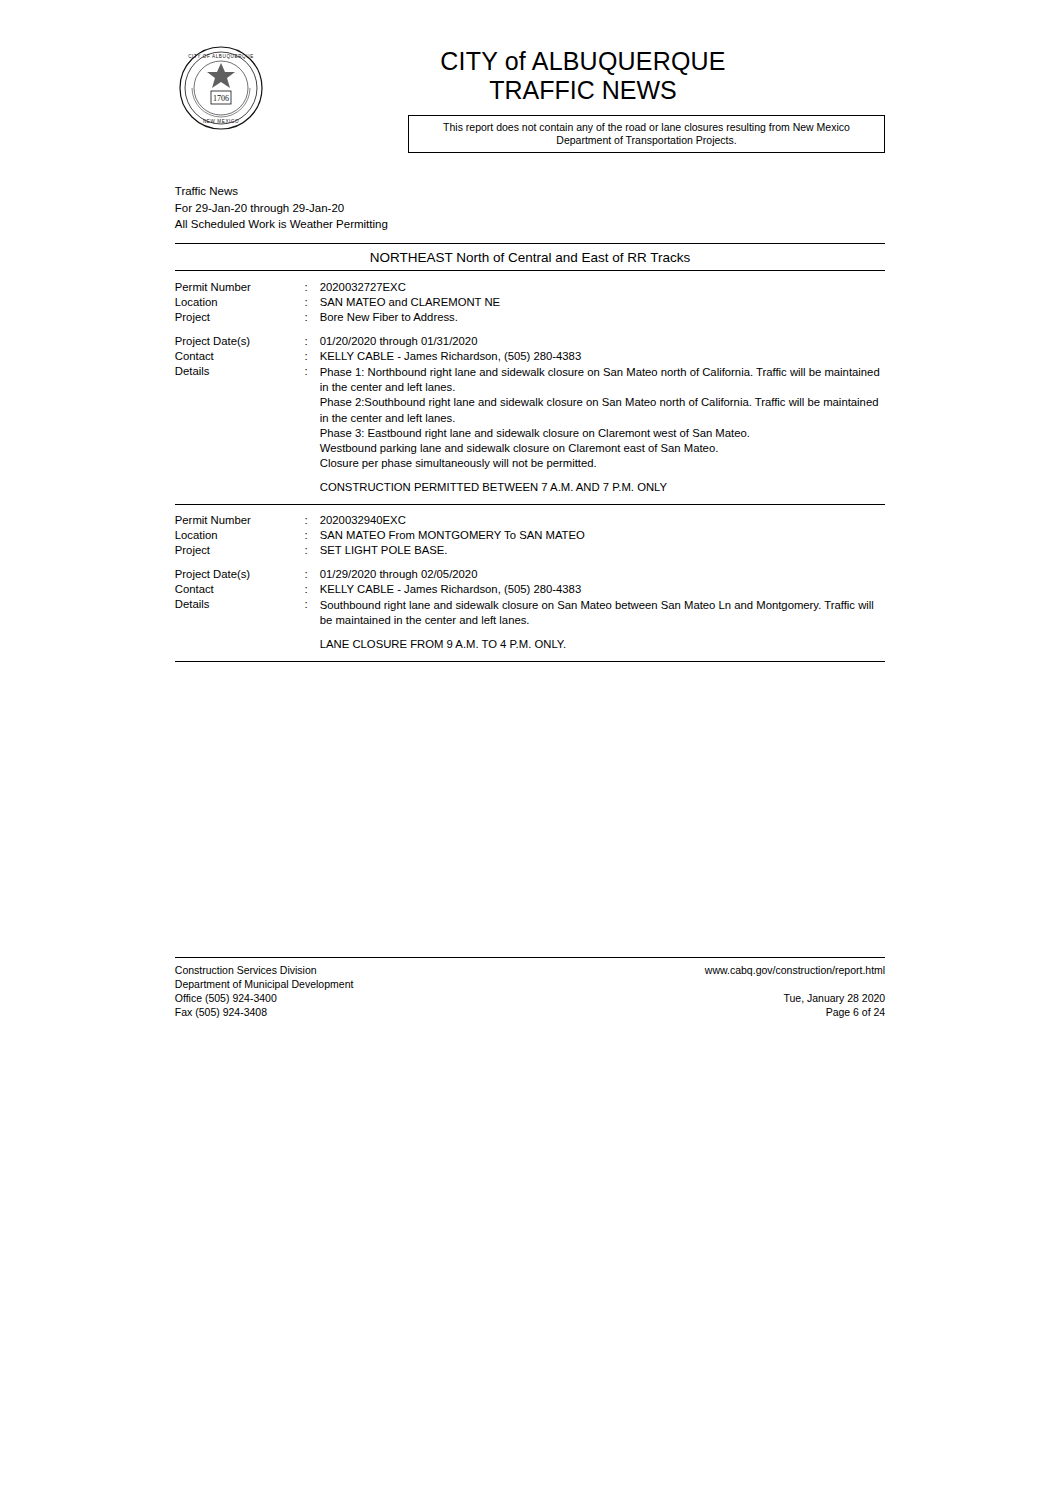1706 CITY OF ALBUQUERQUE NEW MEXICO
CITY of ALBUQUERQUE
TRAFFIC NEWS
This report does not contain any of the road or lane closures resulting from New Mexico Department of Transportation Projects.
Traffic News
For 29-Jan-20 through 29-Jan-20
All Scheduled Work is Weather Permitting
NORTHEAST North of Central and East of RR Tracks
| Permit Number | : | 2020032727EXC |
| Location | : | SAN MATEO and CLAREMONT NE |
| Project | : | Bore New Fiber to Address. |
| Project Date(s) | : | 01/20/2020 through 01/31/2020 |
| Contact | : | KELLY CABLE - James Richardson, (505) 280-4383 |
| Details | : | Phase 1: Northbound right lane and sidewalk closure on San Mateo north of California. Traffic will be maintained in the center and left lanes. Phase 2:Southbound right lane and sidewalk closure on San Mateo north of California. Traffic will be maintained in the center and left lanes. Phase 3: Eastbound right lane and sidewalk closure on Claremont west of San Mateo. Westbound parking lane and sidewalk closure on Claremont east of San Mateo. Closure per phase simultaneously will not be permitted. CONSTRUCTION PERMITTED BETWEEN 7 A.M. AND 7 P.M. ONLY |
| Permit Number | : | 2020032940EXC |
| Location | : | SAN MATEO From MONTGOMERY To SAN MATEO |
| Project | : | SET LIGHT POLE BASE. |
| Project Date(s) | : | 01/29/2020 through 02/05/2020 |
| Contact | : | KELLY CABLE - James Richardson, (505) 280-4383 |
| Details | : | Southbound right lane and sidewalk closure on San Mateo between San Mateo Ln and Montgomery. Traffic will be maintained in the center and left lanes. LANE CLOSURE FROM 9 A.M. TO 4 P.M. ONLY. |
Construction Services Division
Department of Municipal Development
Office (505) 924-3400
Fax (505) 924-3408
www.cabq.gov/construction/report.html
Tue, January 28 2020
Page 6 of 24